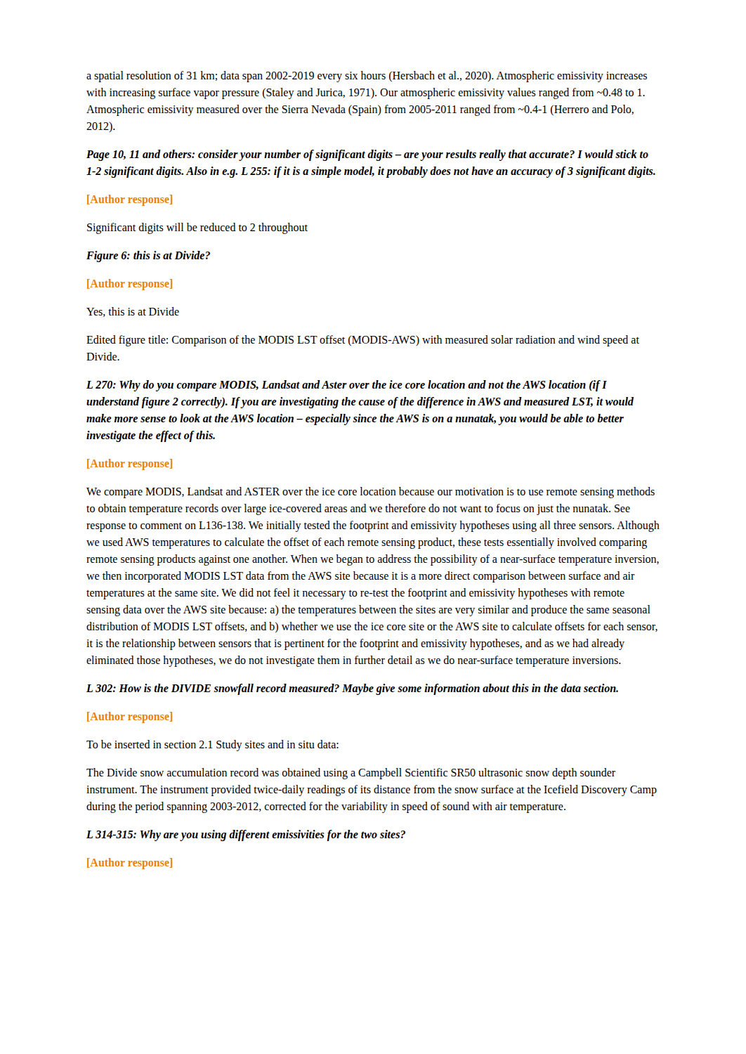a spatial resolution of 31 km; data span 2002-2019 every six hours (Hersbach et al., 2020). Atmospheric emissivity increases with increasing surface vapor pressure (Staley and Jurica, 1971). Our atmospheric emissivity values ranged from ~0.48 to 1. Atmospheric emissivity measured over the Sierra Nevada (Spain) from 2005-2011 ranged from ~0.4-1 (Herrero and Polo, 2012).
Page 10, 11 and others: consider your number of significant digits – are your results really that accurate? I would stick to 1-2 significant digits. Also in e.g. L 255: if it is a simple model, it probably does not have an accuracy of 3 significant digits.
[Author response]
Significant digits will be reduced to 2 throughout
Figure 6: this is at Divide?
[Author response]
Yes, this is at Divide
Edited figure title: Comparison of the MODIS LST offset (MODIS-AWS) with measured solar radiation and wind speed at Divide.
L 270: Why do you compare MODIS, Landsat and Aster over the ice core location and not the AWS location (if I understand figure 2 correctly). If you are investigating the cause of the difference in AWS and measured LST, it would make more sense to look at the AWS location – especially since the AWS is on a nunatak, you would be able to better investigate the effect of this.
[Author response]
We compare MODIS, Landsat and ASTER over the ice core location because our motivation is to use remote sensing methods to obtain temperature records over large ice-covered areas and we therefore do not want to focus on just the nunatak. See response to comment on L136-138. We initially tested the footprint and emissivity hypotheses using all three sensors. Although we used AWS temperatures to calculate the offset of each remote sensing product, these tests essentially involved comparing remote sensing products against one another. When we began to address the possibility of a near-surface temperature inversion, we then incorporated MODIS LST data from the AWS site because it is a more direct comparison between surface and air temperatures at the same site. We did not feel it necessary to re-test the footprint and emissivity hypotheses with remote sensing data over the AWS site because: a) the temperatures between the sites are very similar and produce the same seasonal distribution of MODIS LST offsets, and b) whether we use the ice core site or the AWS site to calculate offsets for each sensor, it is the relationship between sensors that is pertinent for the footprint and emissivity hypotheses, and as we had already eliminated those hypotheses, we do not investigate them in further detail as we do near-surface temperature inversions.
L 302: How is the DIVIDE snowfall record measured? Maybe give some information about this in the data section.
[Author response]
To be inserted in section 2.1 Study sites and in situ data:
The Divide snow accumulation record was obtained using a Campbell Scientific SR50 ultrasonic snow depth sounder instrument. The instrument provided twice-daily readings of its distance from the snow surface at the Icefield Discovery Camp during the period spanning 2003-2012, corrected for the variability in speed of sound with air temperature.
L 314-315: Why are you using different emissivities for the two sites?
[Author response]